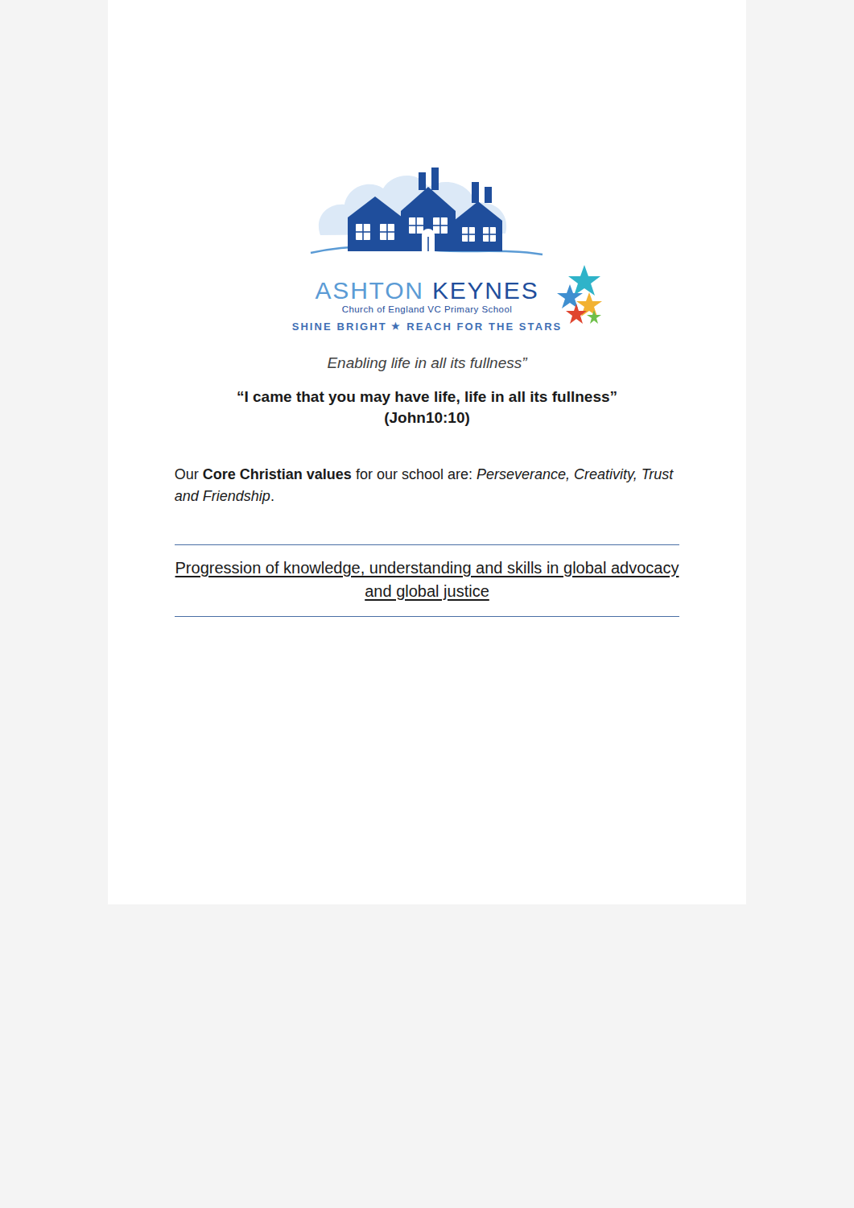Ashton Keynes Church of England VC Primary School building
ASHTON KEYNES Church of England VC Primary School
SHINE BRIGHT ★ REACH FOR THE STARS
Multicoloured stars
Enabling life in all its fullness”
“I came that you may have life, life in all its fullness”
(John10:10)
Our Core Christian values for our school are: Perseverance, Creativity, Trust and Friendship.
Progression of knowledge, understanding and skills in global advocacy and global justice